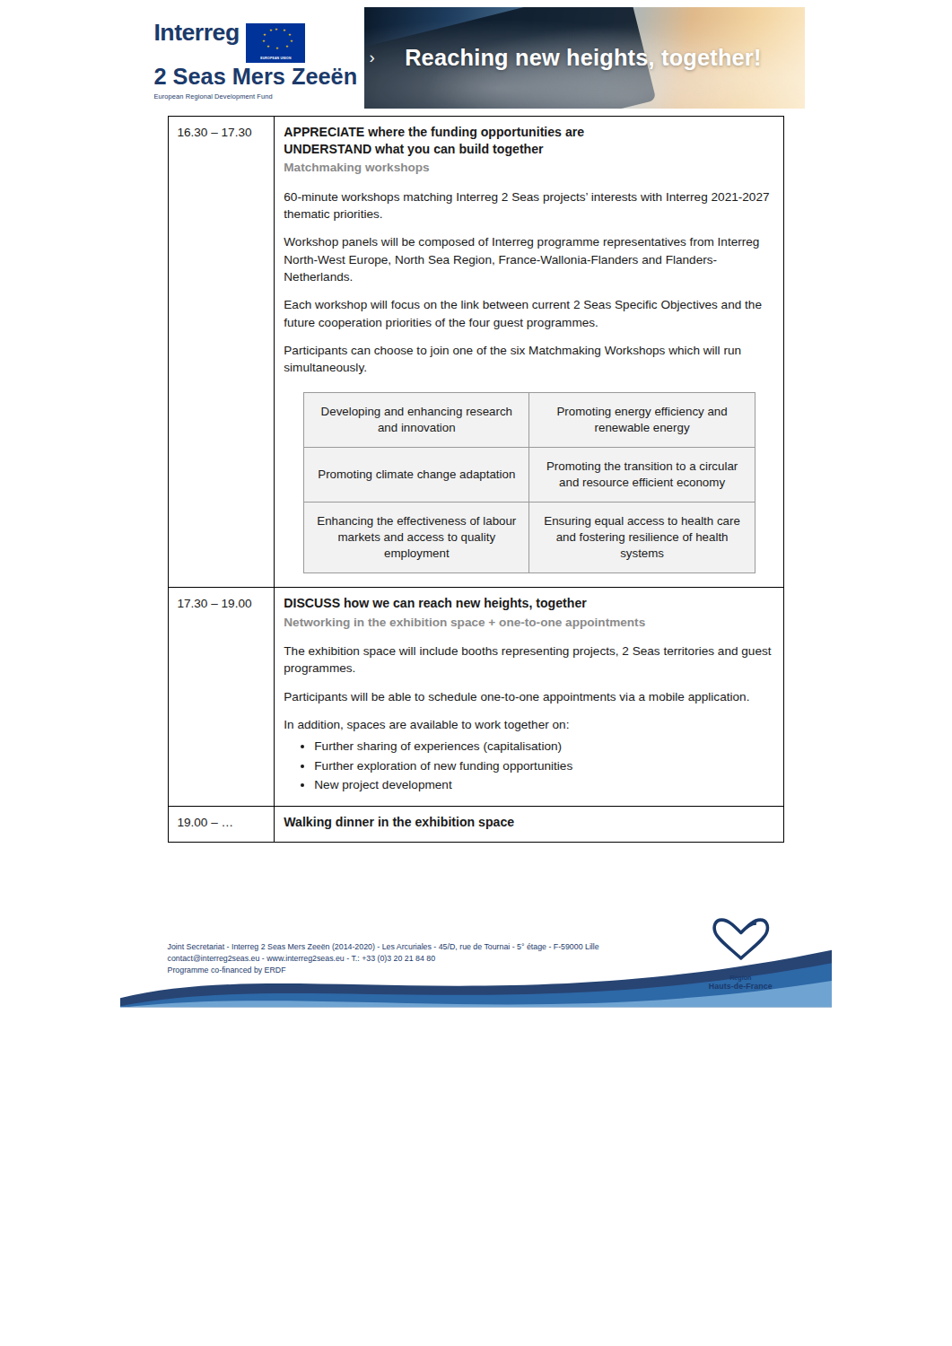Interreg
★ ★ ★ ★ ★ ★ ★ ★ ★ ★
EUROPEAN UNION
2 Seas Mers Zeeën
European Regional Development Fund
›
Reaching new heights, together!
| 16.30 – 17.30 | APPRECIATE where the funding opportunities are UNDERSTAND what you can build together Matchmaking workshops 60-minute workshops matching Interreg 2 Seas projects’ interests with Interreg 2021-2027 thematic priorities. Workshop panels will be composed of Interreg programme representatives from Interreg North-West Europe, North Sea Region, France-Wallonia-Flanders and Flanders-Netherlands. Each workshop will focus on the link between current 2 Seas Specific Objectives and the future cooperation priorities of the four guest programmes. Participants can choose to join one of the six Matchmaking Workshops which will run simultaneously. / Developing and enhancing research and innovation / Promoting energy efficiency and renewable energy / / Promoting climate change adaptation / Promoting the transition to a circular and resource efficient economy / / Enhancing the effectiveness of labour markets and access to quality employment / Ensuring equal access to health care and fostering resilience of health systems / |
| 17.30 – 19.00 | DISCUSS how we can reach new heights, together Networking in the exhibition space + one-to-one appointments The exhibition space will include booths representing projects, 2 Seas territories and guest programmes. Participants will be able to schedule one-to-one appointments via a mobile application. In addition, spaces are available to work together on: Further sharing of experiences (capitalisation) Further exploration of new funding opportunities New project development |
| 19.00 – … | Walking dinner in the exhibition space |
Joint Secretariat - Interreg 2 Seas Mers Zeeën (2014-2020) - Les Arcuriales - 45/D, rue de Tournai - 5° étage - F-59000 Lille
contact@interreg2seas.eu - www.interreg2seas.eu - T.: +33 (0)3 20 21 84 80
Programme co-financed by ERDF
Région
Hauts-de-France